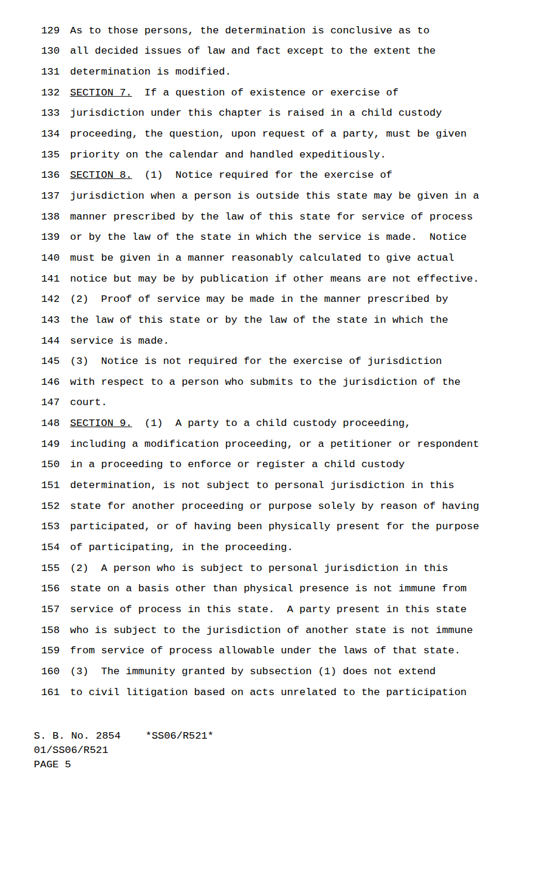As to those persons, the determination is conclusive as to
all decided issues of law and fact except to the extent the
determination is modified.
SECTION 7. If a question of existence or exercise of
jurisdiction under this chapter is raised in a child custody
proceeding, the question, upon request of a party, must be given
priority on the calendar and handled expeditiously.
SECTION 8. (1) Notice required for the exercise of
jurisdiction when a person is outside this state may be given in a
manner prescribed by the law of this state for service of process
or by the law of the state in which the service is made. Notice
must be given in a manner reasonably calculated to give actual
notice but may be by publication if other means are not effective.
(2) Proof of service may be made in the manner prescribed by
the law of this state or by the law of the state in which the
service is made.
(3) Notice is not required for the exercise of jurisdiction
with respect to a person who submits to the jurisdiction of the
court.
SECTION 9. (1) A party to a child custody proceeding,
including a modification proceeding, or a petitioner or respondent
in a proceeding to enforce or register a child custody
determination, is not subject to personal jurisdiction in this
state for another proceeding or purpose solely by reason of having
participated, or of having been physically present for the purpose
of participating, in the proceeding.
(2) A person who is subject to personal jurisdiction in this
state on a basis other than physical presence is not immune from
service of process in this state. A party present in this state
who is subject to the jurisdiction of another state is not immune
from service of process allowable under the laws of that state.
(3) The immunity granted by subsection (1) does not extend
to civil litigation based on acts unrelated to the participation
S. B. No. 2854 *SS06/R521*
01/SS06/R521
PAGE 5